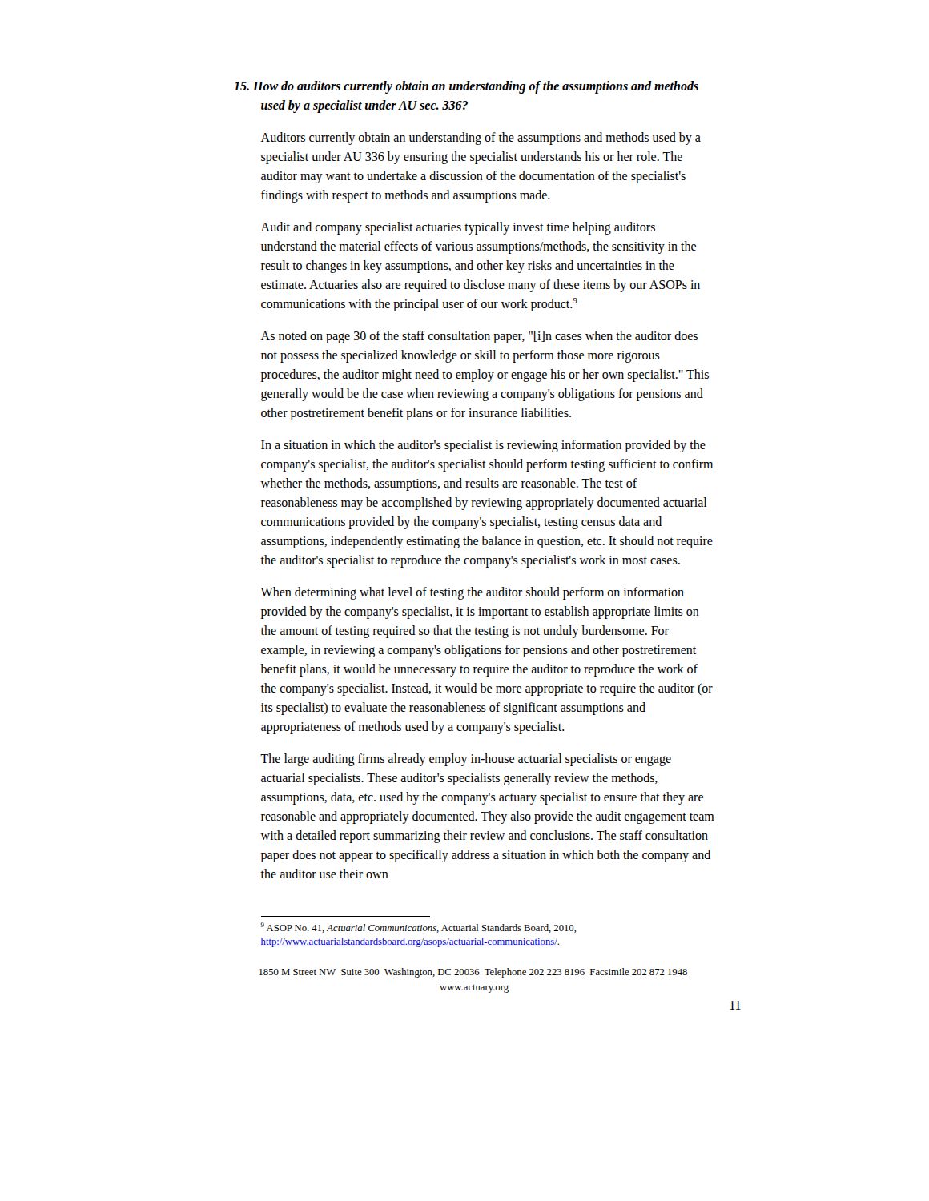15. How do auditors currently obtain an understanding of the assumptions and methods used by a specialist under AU sec. 336?
Auditors currently obtain an understanding of the assumptions and methods used by a specialist under AU 336 by ensuring the specialist understands his or her role. The auditor may want to undertake a discussion of the documentation of the specialist's findings with respect to methods and assumptions made.
Audit and company specialist actuaries typically invest time helping auditors understand the material effects of various assumptions/methods, the sensitivity in the result to changes in key assumptions, and other key risks and uncertainties in the estimate. Actuaries also are required to disclose many of these items by our ASOPs in communications with the principal user of our work product.9
As noted on page 30 of the staff consultation paper, "[i]n cases when the auditor does not possess the specialized knowledge or skill to perform those more rigorous procedures, the auditor might need to employ or engage his or her own specialist." This generally would be the case when reviewing a company's obligations for pensions and other postretirement benefit plans or for insurance liabilities.
In a situation in which the auditor's specialist is reviewing information provided by the company's specialist, the auditor's specialist should perform testing sufficient to confirm whether the methods, assumptions, and results are reasonable. The test of reasonableness may be accomplished by reviewing appropriately documented actuarial communications provided by the company's specialist, testing census data and assumptions, independently estimating the balance in question, etc. It should not require the auditor's specialist to reproduce the company's specialist's work in most cases.
When determining what level of testing the auditor should perform on information provided by the company's specialist, it is important to establish appropriate limits on the amount of testing required so that the testing is not unduly burdensome. For example, in reviewing a company's obligations for pensions and other postretirement benefit plans, it would be unnecessary to require the auditor to reproduce the work of the company's specialist. Instead, it would be more appropriate to require the auditor (or its specialist) to evaluate the reasonableness of significant assumptions and appropriateness of methods used by a company's specialist.
The large auditing firms already employ in-house actuarial specialists or engage actuarial specialists. These auditor's specialists generally review the methods, assumptions, data, etc. used by the company's actuary specialist to ensure that they are reasonable and appropriately documented. They also provide the audit engagement team with a detailed report summarizing their review and conclusions. The staff consultation paper does not appear to specifically address a situation in which both the company and the auditor use their own
9 ASOP No. 41, Actuarial Communications, Actuarial Standards Board, 2010,
http://www.actuarialstandardsboard.org/asops/actuarial-communications/.
1850 M Street NW Suite 300 Washington, DC 20036 Telephone 202 223 8196 Facsimile 202 872 1948 www.actuary.org 11